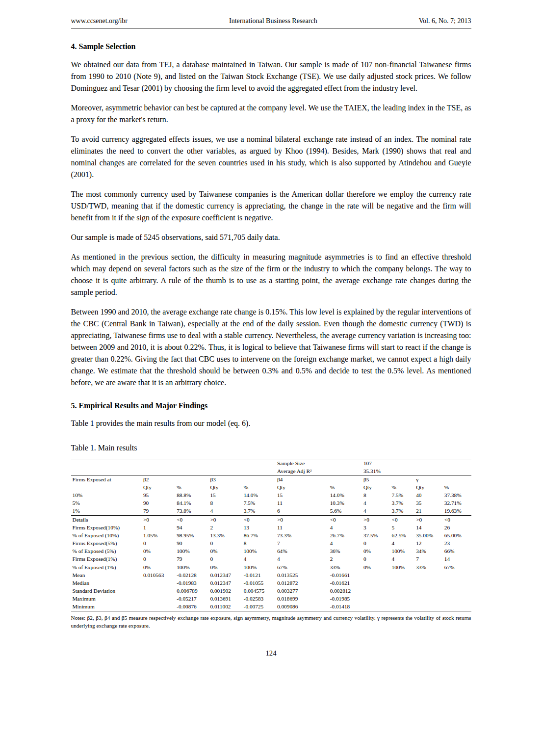www.ccsenet.org/ibr
International Business Research
Vol. 6, No. 7; 2013
4. Sample Selection
We obtained our data from TEJ, a database maintained in Taiwan. Our sample is made of 107 non-financial Taiwanese firms from 1990 to 2010 (Note 9), and listed on the Taiwan Stock Exchange (TSE). We use daily adjusted stock prices. We follow Dominguez and Tesar (2001) by choosing the firm level to avoid the aggregated effect from the industry level.
Moreover, asymmetric behavior can best be captured at the company level. We use the TAIEX, the leading index in the TSE, as a proxy for the market's return.
To avoid currency aggregated effects issues, we use a nominal bilateral exchange rate instead of an index. The nominal rate eliminates the need to convert the other variables, as argued by Khoo (1994). Besides, Mark (1990) shows that real and nominal changes are correlated for the seven countries used in his study, which is also supported by Atindehou and Gueyie (2001).
The most commonly currency used by Taiwanese companies is the American dollar therefore we employ the currency rate USD/TWD, meaning that if the domestic currency is appreciating, the change in the rate will be negative and the firm will benefit from it if the sign of the exposure coefficient is negative.
Our sample is made of 5245 observations, said 571,705 daily data.
As mentioned in the previous section, the difficulty in measuring magnitude asymmetries is to find an effective threshold which may depend on several factors such as the size of the firm or the industry to which the company belongs. The way to choose it is quite arbitrary. A rule of the thumb is to use as a starting point, the average exchange rate changes during the sample period.
Between 1990 and 2010, the average exchange rate change is 0.15%. This low level is explained by the regular interventions of the CBC (Central Bank in Taiwan), especially at the end of the daily session. Even though the domestic currency (TWD) is appreciating, Taiwanese firms use to deal with a stable currency. Nevertheless, the average currency variation is increasing too: between 2009 and 2010, it is about 0.22%. Thus, it is logical to believe that Taiwanese firms will start to react if the change is greater than 0.22%. Giving the fact that CBC uses to intervene on the foreign exchange market, we cannot expect a high daily change. We estimate that the threshold should be between 0.3% and 0.5% and decide to test the 0.5% level. As mentioned before, we are aware that it is an arbitrary choice.
5. Empirical Results and Major Findings
Table 1 provides the main results from our model (eq. 6).
Table 1. Main results
| | | | | | Sample Size | | 107 | | | |
| | | | | | Average Adj R² | | 35.31% | | | |
| Firms Exposed at | β2 | | β3 | | β4 | | β5 | | γ | |
| | Qty | % | Qty | % | Qty | % | Qty | % | Qty | % |
| 10% | 95 | 88.8% | 15 | 14.0% | 15 | 14.0% | 8 | 7.5% | 40 | 37.38% |
| 5% | 90 | 84.1% | 8 | 7.5% | 11 | 10.3% | 4 | 3.7% | 35 | 32.71% |
| 1% | 79 | 73.8% | 4 | 3.7% | 6 | 5.6% | 4 | 3.7% | 21 | 19.63% |
| Details | >0 | <0 | >0 | <0 | >0 | <0 | >0 | <0 | >0 | <0 |
| Firms Exposed(10%) | 1 | 94 | 2 | 13 | 11 | 4 | 3 | 5 | 14 | 26 |
| % of Exposed (10%) | 1.05% | 98.95% | 13.3% | 86.7% | 73.3% | 26.7% | 37.5% | 62.5% | 35.00% | 65.00% |
| Firms Exposed(5%) | 0 | 90 | 0 | 8 | 7 | 4 | 0 | 4 | 12 | 23 |
| % of Exposed (5%) | 0% | 100% | 0% | 100% | 64% | 36% | 0% | 100% | 34% | 66% |
| Firms Exposed(1%) | 0 | 79 | 0 | 4 | 4 | 2 | 0 | 4 | 7 | 14 |
| % of Exposed (1%) | 0% | 100% | 0% | 100% | 67% | 33% | 0% | 100% | 33% | 67% |
| Mean | 0.010563 | -0.02128 | 0.012347 | -0.0121 | 0.013525 | -0.01661 | | | | |
| Median | | -0.01983 | 0.012347 | -0.01055 | 0.012872 | -0.01621 | | | | |
| Standard Deviation | | 0.006789 | 0.001902 | 0.004575 | 0.003277 | 0.002812 | | | | |
| Maximum | | -0.05217 | 0.013691 | -0.02583 | 0.018699 | -0.01985 | | | | |
| Minimum | | -0.00876 | 0.011002 | -0.00725 | 0.009086 | -0.01418 | | | | |
Notes: β2, β3, β4 and β5 measure respectively exchange rate exposure, sign asymmetry, magnitude asymmetry and currency volatility. γ represents the volatility of stock returns underlying exchange rate exposure.
124